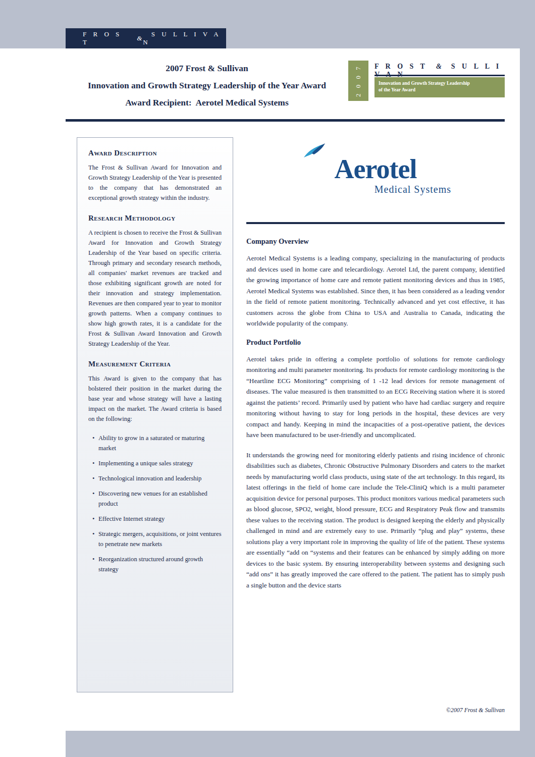F R O S T & S U L L I V A N
2007 Frost & Sullivan
Innovation and Growth Strategy Leadership of the Year Award
Award Recipient: Aerotel Medical Systems
2 0 0 7
F R O S T & S U L L I V A N
Innovation and Growth Strategy Leadership
of the Year Award
Award Description
The Frost & Sullivan Award for Innovation and Growth Strategy Leadership of the Year is presented to the company that has demonstrated an exceptional growth strategy within the industry.
Research Methodology
A recipient is chosen to receive the Frost & Sullivan Award for Innovation and Growth Strategy Leadership of the Year based on specific criteria. Through primary and secondary research methods, all companies' market revenues are tracked and those exhibiting significant growth are noted for their innovation and strategy implementation. Revenues are then compared year to year to monitor growth patterns. When a company continues to show high growth rates, it is a candidate for the Frost & Sullivan Award Innovation and Growth Strategy Leadership of the Year.
Measurement Criteria
This Award is given to the company that has bolstered their position in the market during the base year and whose strategy will have a lasting impact on the market. The Award criteria is based on the following:
Ability to grow in a saturated or maturing market
Implementing a unique sales strategy
Technological innovation and leadership
Discovering new venues for an established product
Effective Internet strategy
Strategic mergers, acquisitions, or joint ventures to penetrate new markets
Reorganization structured around growth strategy
Aerotel
Medical Systems
Company Overview
Aerotel Medical Systems is a leading company, specializing in the manufacturing of products and devices used in home care and telecardiology. Aerotel Ltd, the parent company, identified the growing importance of home care and remote patient monitoring devices and thus in 1985, Aerotel Medical Systems was established. Since then, it has been considered as a leading vendor in the field of remote patient monitoring. Technically advanced and yet cost effective, it has customers across the globe from China to USA and Australia to Canada, indicating the worldwide popularity of the company.
Product Portfolio
Aerotel takes pride in offering a complete portfolio of solutions for remote cardiology monitoring and multi parameter monitoring. Its products for remote cardiology monitoring is the “Heartline ECG Monitoring” comprising of 1 -12 lead devices for remote management of diseases. The value measured is then transmitted to an ECG Receiving station where it is stored against the patients’ record. Primarily used by patient who have had cardiac surgery and require monitoring without having to stay for long periods in the hospital, these devices are very compact and handy. Keeping in mind the incapacities of a post-operative patient, the devices have been manufactured to be user-friendly and uncomplicated.
It understands the growing need for monitoring elderly patients and rising incidence of chronic disabilities such as diabetes, Chronic Obstructive Pulmonary Disorders and caters to the market needs by manufacturing world class products, using state of the art technology. In this regard, its latest offerings in the field of home care include the Tele-CliniQ which is a multi parameter acquisition device for personal purposes. This product monitors various medical parameters such as blood glucose, SPO2, weight, blood pressure, ECG and Respiratory Peak flow and transmits these values to the receiving station. The product is designed keeping the elderly and physically challenged in mind and are extremely easy to use. Primarily “plug and play” systems, these solutions play a very important role in improving the quality of life of the patient. These systems are essentially “add on “systems and their features can be enhanced by simply adding on more devices to the basic system. By ensuring interoperability between systems and designing such “add ons” it has greatly improved the care offered to the patient. The patient has to simply push a single button and the device starts
©2007 Frost & Sullivan